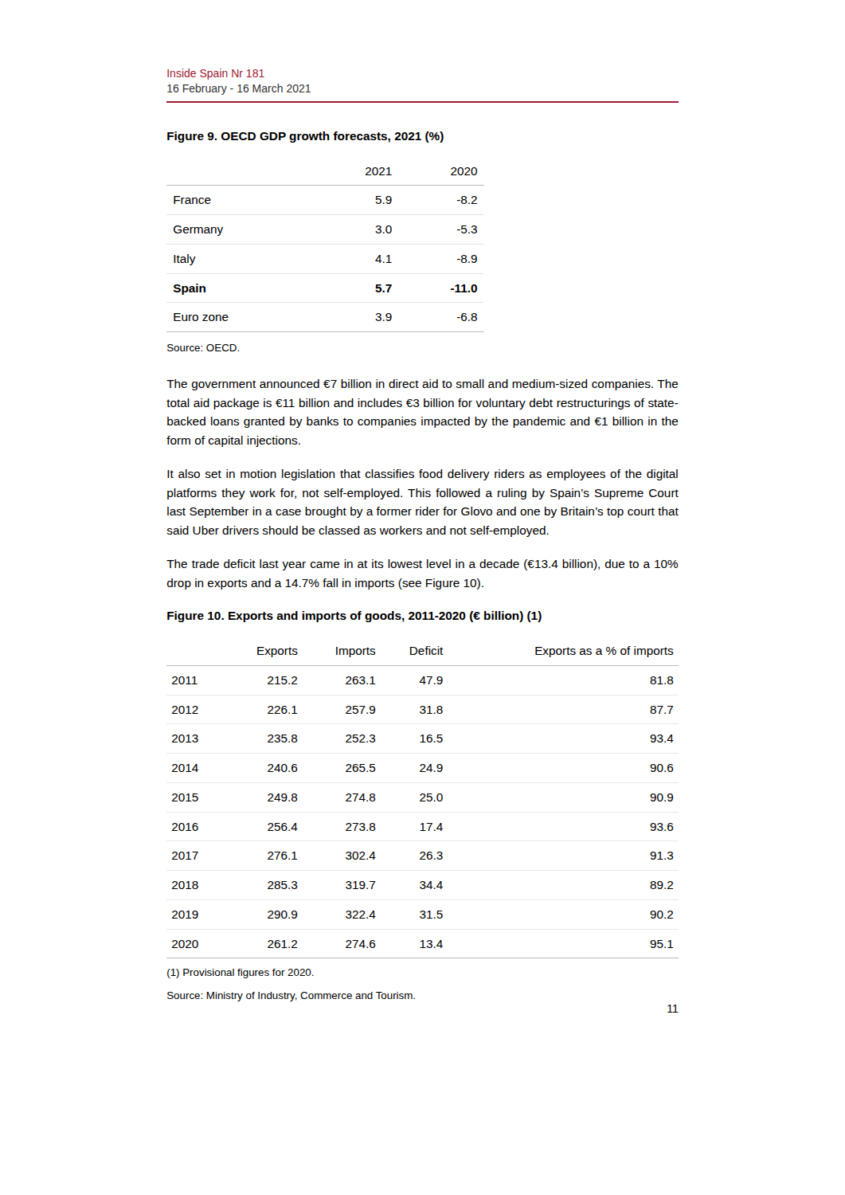Inside Spain Nr 181
16 February - 16 March 2021
Figure 9. OECD GDP growth forecasts, 2021 (%)
| | 2021 | 2020 |
| --- | --- | --- |
| France | 5.9 | -8.2 |
| Germany | 3.0 | -5.3 |
| Italy | 4.1 | -8.9 |
| Spain | 5.7 | -11.0 |
| Euro zone | 3.9 | -6.8 |
Source: OECD.
The government announced €7 billion in direct aid to small and medium-sized companies. The total aid package is €11 billion and includes €3 billion for voluntary debt restructurings of state-backed loans granted by banks to companies impacted by the pandemic and €1 billion in the form of capital injections.
It also set in motion legislation that classifies food delivery riders as employees of the digital platforms they work for, not self-employed. This followed a ruling by Spain’s Supreme Court last September in a case brought by a former rider for Glovo and one by Britain’s top court that said Uber drivers should be classed as workers and not self-employed.
The trade deficit last year came in at its lowest level in a decade (€13.4 billion), due to a 10% drop in exports and a 14.7% fall in imports (see Figure 10).
Figure 10. Exports and imports of goods, 2011-2020 (€ billion) (1)
| | Exports | Imports | Deficit | Exports as a % of imports |
| --- | --- | --- | --- | --- |
| 2011 | 215.2 | 263.1 | 47.9 | 81.8 |
| 2012 | 226.1 | 257.9 | 31.8 | 87.7 |
| 2013 | 235.8 | 252.3 | 16.5 | 93.4 |
| 2014 | 240.6 | 265.5 | 24.9 | 90.6 |
| 2015 | 249.8 | 274.8 | 25.0 | 90.9 |
| 2016 | 256.4 | 273.8 | 17.4 | 93.6 |
| 2017 | 276.1 | 302.4 | 26.3 | 91.3 |
| 2018 | 285.3 | 319.7 | 34.4 | 89.2 |
| 2019 | 290.9 | 322.4 | 31.5 | 90.2 |
| 2020 | 261.2 | 274.6 | 13.4 | 95.1 |
(1) Provisional figures for 2020.
Source: Ministry of Industry, Commerce and Tourism.
11